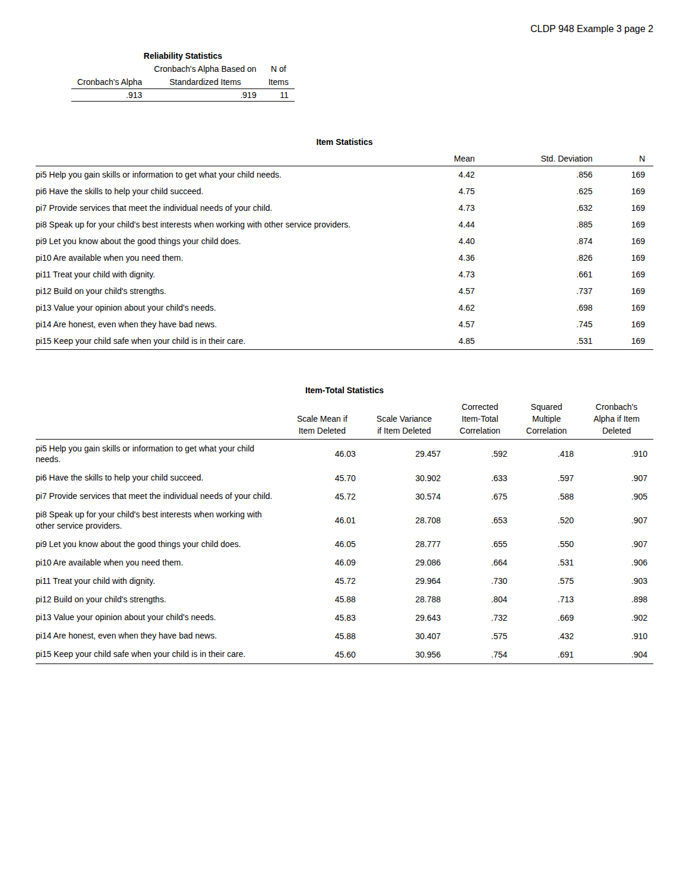CLDP 948 Example 3 page 2
Reliability Statistics
| | Cronbach's Alpha Based on | N of |
| --- | --- | --- |
| Cronbach's Alpha | Standardized Items | Items |
| .913 | .919 | 11 |
Item Statistics
| | Mean | Std. Deviation | N |
| --- | --- | --- | --- |
| pi5 Help you gain skills or information to get what your child needs. | 4.42 | .856 | 169 |
| pi6 Have the skills to help your child succeed. | 4.75 | .625 | 169 |
| pi7 Provide services that meet the individual needs of your child. | 4.73 | .632 | 169 |
| pi8 Speak up for your child's best interests when working with other service providers. | 4.44 | .885 | 169 |
| pi9 Let you know about the good things your child does. | 4.40 | .874 | 169 |
| pi10 Are available when you need them. | 4.36 | .826 | 169 |
| pi11 Treat your child with dignity. | 4.73 | .661 | 169 |
| pi12 Build on your child's strengths. | 4.57 | .737 | 169 |
| pi13 Value your opinion about your child's needs. | 4.62 | .698 | 169 |
| pi14 Are honest, even when they have bad news. | 4.57 | .745 | 169 |
| pi15 Keep your child safe when your child is in their care. | 4.85 | .531 | 169 |
Item-Total Statistics
| | | | Corrected | Squared | Cronbach's |
| --- | --- | --- | --- | --- | --- |
| | Scale Mean if | Scale Variance | Item-Total | Multiple | Alpha if Item |
| | Item Deleted | if Item Deleted | Correlation | Correlation | Deleted |
| pi5 Help you gain skills or information to get what your child needs. | 46.03 | 29.457 | .592 | .418 | .910 |
| pi6 Have the skills to help your child succeed. | 45.70 | 30.902 | .633 | .597 | .907 |
| pi7 Provide services that meet the individual needs of your child. | 45.72 | 30.574 | .675 | .588 | .905 |
| pi8 Speak up for your child's best interests when working with other service providers. | 46.01 | 28.708 | .653 | .520 | .907 |
| pi9 Let you know about the good things your child does. | 46.05 | 28.777 | .655 | .550 | .907 |
| pi10 Are available when you need them. | 46.09 | 29.086 | .664 | .531 | .906 |
| pi11 Treat your child with dignity. | 45.72 | 29.964 | .730 | .575 | .903 |
| pi12 Build on your child's strengths. | 45.88 | 28.788 | .804 | .713 | .898 |
| pi13 Value your opinion about your child's needs. | 45.83 | 29.643 | .732 | .669 | .902 |
| pi14 Are honest, even when they have bad news. | 45.88 | 30.407 | .575 | .432 | .910 |
| pi15 Keep your child safe when your child is in their care. | 45.60 | 30.956 | .754 | .691 | .904 |